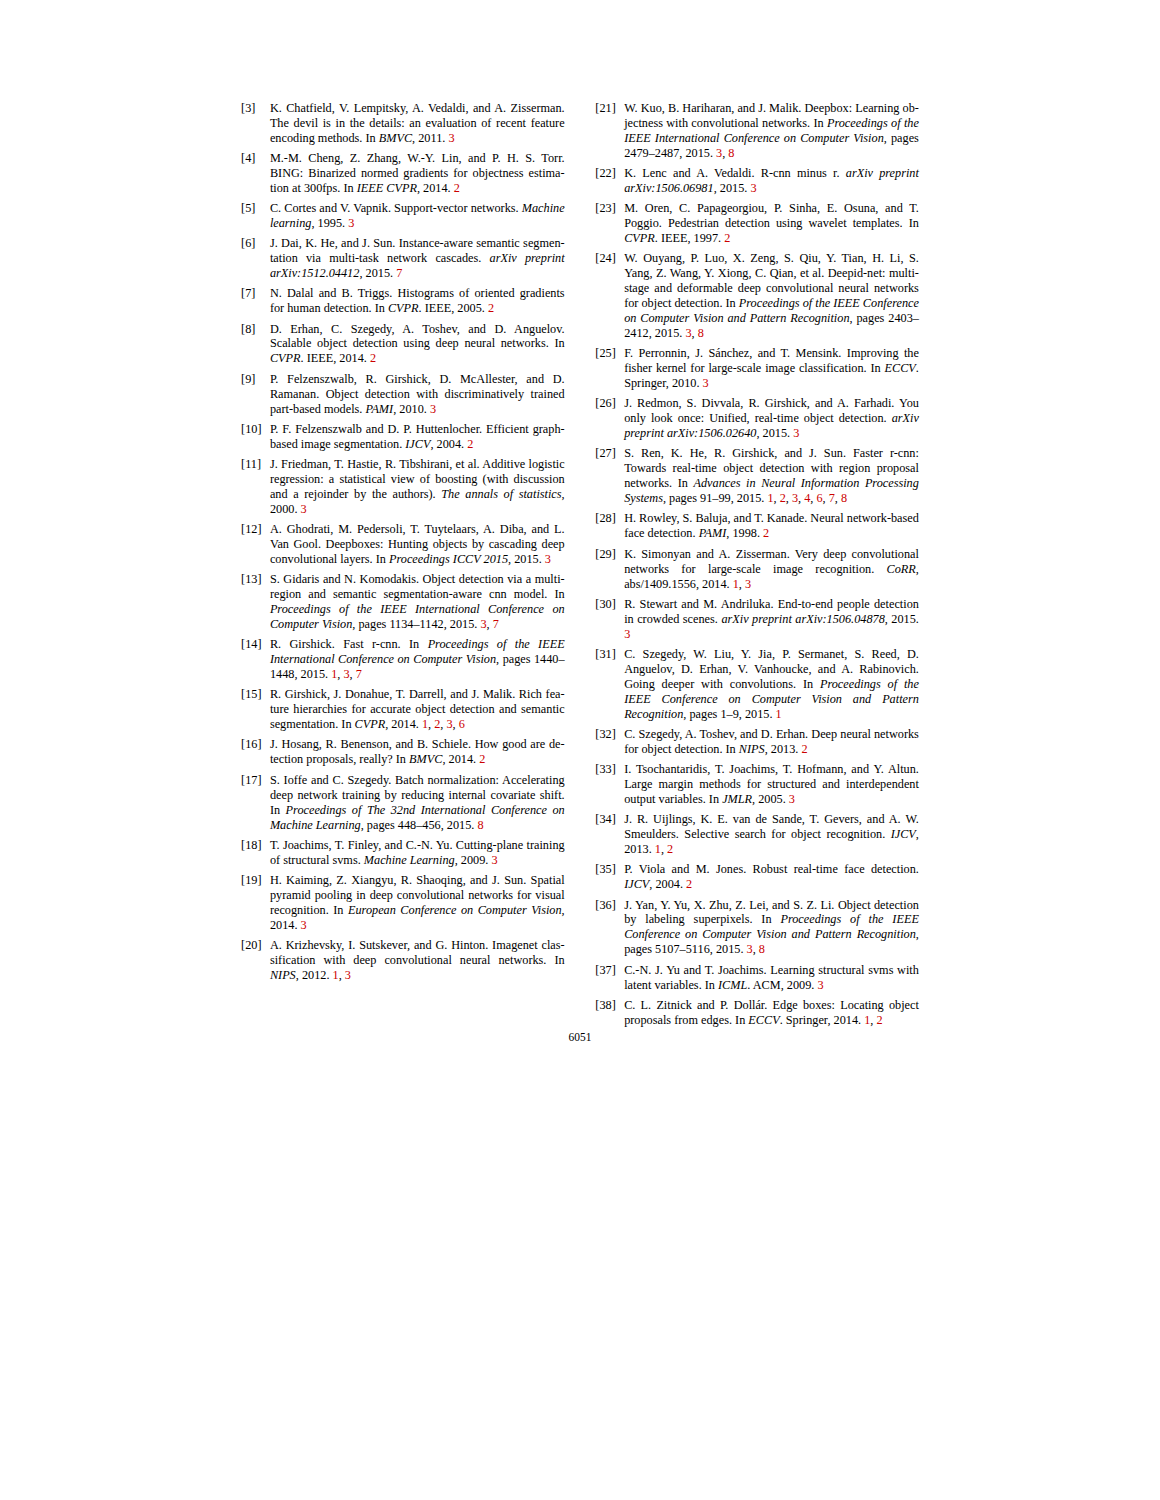[3]
K. Chatfield, V. Lempitsky, A. Vedaldi, and A. Zisserman. The devil is in the details: an evaluation of recent feature encoding methods. In BMVC, 2011. 3
[4]
M.-M. Cheng, Z. Zhang, W.-Y. Lin, and P. H. S. Torr. BING: Binarized normed gradients for objectness estimation at 300fps. In IEEE CVPR, 2014. 2
[5]
C. Cortes and V. Vapnik. Support-vector networks. Machine learning, 1995. 3
[6]
J. Dai, K. He, and J. Sun. Instance-aware semantic segmentation via multi-task network cascades. arXiv preprint arXiv:1512.04412, 2015. 7
[7]
N. Dalal and B. Triggs. Histograms of oriented gradients for human detection. In CVPR. IEEE, 2005. 2
[8]
D. Erhan, C. Szegedy, A. Toshev, and D. Anguelov. Scalable object detection using deep neural networks. In CVPR. IEEE, 2014. 2
[9]
P. Felzenszwalb, R. Girshick, D. McAllester, and D. Ramanan. Object detection with discriminatively trained part-based models. PAMI, 2010. 3
[10]
P. F. Felzenszwalb and D. P. Huttenlocher. Efficient graph-based image segmentation. IJCV, 2004. 2
[11]
J. Friedman, T. Hastie, R. Tibshirani, et al. Additive logistic regression: a statistical view of boosting (with discussion and a rejoinder by the authors). The annals of statistics, 2000. 3
[12]
A. Ghodrati, M. Pedersoli, T. Tuytelaars, A. Diba, and L. Van Gool. Deepboxes: Hunting objects by cascading deep convolutional layers. In Proceedings ICCV 2015, 2015. 3
[13]
S. Gidaris and N. Komodakis. Object detection via a multi-region and semantic segmentation-aware cnn model. In Proceedings of the IEEE International Conference on Computer Vision, pages 1134–1142, 2015. 3, 7
[14]
R. Girshick. Fast r-cnn. In Proceedings of the IEEE International Conference on Computer Vision, pages 1440–1448, 2015. 1, 3, 7
[15]
R. Girshick, J. Donahue, T. Darrell, and J. Malik. Rich feature hierarchies for accurate object detection and semantic segmentation. In CVPR, 2014. 1, 2, 3, 6
[16]
J. Hosang, R. Benenson, and B. Schiele. How good are detection proposals, really? In BMVC, 2014. 2
[17]
S. Ioffe and C. Szegedy. Batch normalization: Accelerating deep network training by reducing internal covariate shift. In Proceedings of The 32nd International Conference on Machine Learning, pages 448–456, 2015. 8
[18]
T. Joachims, T. Finley, and C.-N. Yu. Cutting-plane training of structural svms. Machine Learning, 2009. 3
[19]
H. Kaiming, Z. Xiangyu, R. Shaoqing, and J. Sun. Spatial pyramid pooling in deep convolutional networks for visual recognition. In European Conference on Computer Vision, 2014. 3
[20]
A. Krizhevsky, I. Sutskever, and G. Hinton. Imagenet classification with deep convolutional neural networks. In NIPS, 2012. 1, 3
[21]
W. Kuo, B. Hariharan, and J. Malik. Deepbox: Learning objectness with convolutional networks. In Proceedings of the IEEE International Conference on Computer Vision, pages 2479–2487, 2015. 3, 8
[22]
K. Lenc and A. Vedaldi. R-cnn minus r. arXiv preprint arXiv:1506.06981, 2015. 3
[23]
M. Oren, C. Papageorgiou, P. Sinha, E. Osuna, and T. Poggio. Pedestrian detection using wavelet templates. In CVPR. IEEE, 1997. 2
[24]
W. Ouyang, P. Luo, X. Zeng, S. Qiu, Y. Tian, H. Li, S. Yang, Z. Wang, Y. Xiong, C. Qian, et al. Deepid-net: multi-stage and deformable deep convolutional neural networks for object detection. In Proceedings of the IEEE Conference on Computer Vision and Pattern Recognition, pages 2403–2412, 2015. 3, 8
[25]
F. Perronnin, J. Sánchez, and T. Mensink. Improving the fisher kernel for large-scale image classification. In ECCV. Springer, 2010. 3
[26]
J. Redmon, S. Divvala, R. Girshick, and A. Farhadi. You only look once: Unified, real-time object detection. arXiv preprint arXiv:1506.02640, 2015. 3
[27]
S. Ren, K. He, R. Girshick, and J. Sun. Faster r-cnn: Towards real-time object detection with region proposal networks. In Advances in Neural Information Processing Systems, pages 91–99, 2015. 1, 2, 3, 4, 6, 7, 8
[28]
H. Rowley, S. Baluja, and T. Kanade. Neural network-based face detection. PAMI, 1998. 2
[29]
K. Simonyan and A. Zisserman. Very deep convolutional networks for large-scale image recognition. CoRR, abs/1409.1556, 2014. 1, 3
[30]
R. Stewart and M. Andriluka. End-to-end people detection in crowded scenes. arXiv preprint arXiv:1506.04878, 2015. 3
[31]
C. Szegedy, W. Liu, Y. Jia, P. Sermanet, S. Reed, D. Anguelov, D. Erhan, V. Vanhoucke, and A. Rabinovich. Going deeper with convolutions. In Proceedings of the IEEE Conference on Computer Vision and Pattern Recognition, pages 1–9, 2015. 1
[32]
C. Szegedy, A. Toshev, and D. Erhan. Deep neural networks for object detection. In NIPS, 2013. 2
[33]
I. Tsochantaridis, T. Joachims, T. Hofmann, and Y. Altun. Large margin methods for structured and interdependent output variables. In JMLR, 2005. 3
[34]
J. R. Uijlings, K. E. van de Sande, T. Gevers, and A. W. Smeulders. Selective search for object recognition. IJCV, 2013. 1, 2
[35]
P. Viola and M. Jones. Robust real-time face detection. IJCV, 2004. 2
[36]
J. Yan, Y. Yu, X. Zhu, Z. Lei, and S. Z. Li. Object detection by labeling superpixels. In Proceedings of the IEEE Conference on Computer Vision and Pattern Recognition, pages 5107–5116, 2015. 3, 8
[37]
C.-N. J. Yu and T. Joachims. Learning structural svms with latent variables. In ICML. ACM, 2009. 3
[38]
C. L. Zitnick and P. Dollár. Edge boxes: Locating object proposals from edges. In ECCV. Springer, 2014. 1, 2
6051